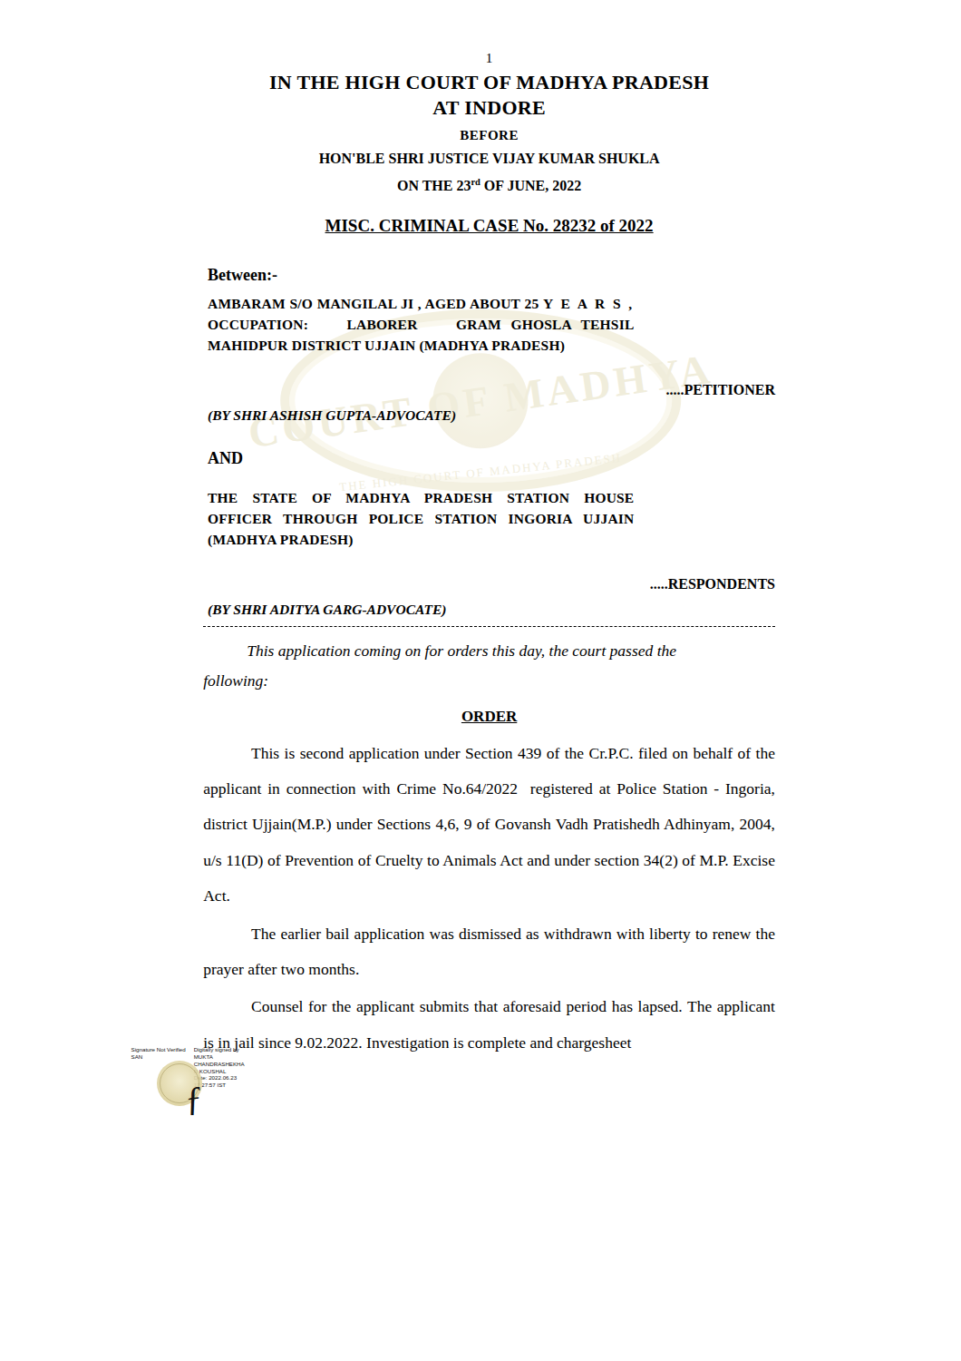COURT OF MADHYA
THE HIGH COURT OF MADHYA PRADESH
1
IN THE HIGH COURT OF MADHYA PRADESH
AT INDORE
BEFORE
HON'BLE SHRI JUSTICE VIJAY KUMAR SHUKLA
ON THE 23rd OF JUNE, 2022
MISC. CRIMINAL CASE No. 28232 of 2022
Between:-
AMBARAM S/O MANGILAL JI , AGED ABOUT 25 Y E A R S , OCCUPATION: LABORER GRAM GHOSLA TEHSIL MAHIDPUR DISTRICT UJJAIN (MADHYA PRADESH)
.....PETITIONER
(BY SHRI ASHISH GUPTA-ADVOCATE)
AND
THE STATE OF MADHYA PRADESH STATION HOUSE OFFICER THROUGH POLICE STATION INGORIA UJJAIN (MADHYA PRADESH)
.....RESPONDENTS
(BY SHRI ADITYA GARG-ADVOCATE)
This application coming on for orders this day, the court passed the following:
ORDER
This is second application under Section 439 of the Cr.P.C. filed on behalf of the applicant in connection with Crime No.64/2022 registered at Police Station - Ingoria, district Ujjain(M.P.) under Sections 4,6, 9 of Govansh Vadh Pratishedh Adhinyam, 2004, u/s 11(D) of Prevention of Cruelty to Animals Act and under section 34(2) of M.P. Excise Act.
The earlier bail application was dismissed as withdrawn with liberty to renew the prayer after two months.
Counsel for the applicant submits that aforesaid period has lapsed. The applicant is in jail since 9.02.2022. Investigation is complete and chargesheet
Signature Not Verified
SAN Digitally signed by
MUKTA
CHANDRASHEKHA
R KOUSHAL
Date: 2022.06.23
17:27:57 IST
ƒ